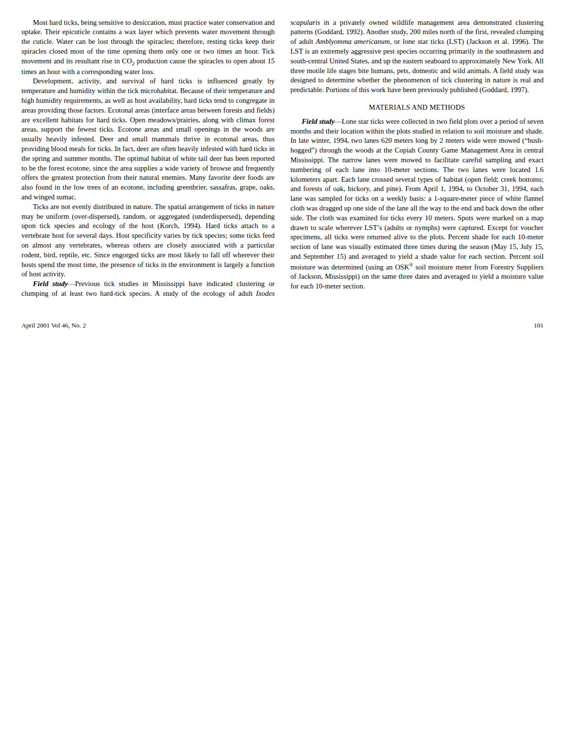Most hard ticks, being sensitive to desiccation, must practice water conservation and uptake. Their epicuticle contains a wax layer which prevents water movement through the cuticle. Water can be lost through the spiracles; therefore, resting ticks keep their spiracles closed most of the time opening them only one or two times an hour. Tick movement and its resultant rise in CO2 production cause the spiracles to open about 15 times an hour with a corresponding water loss.
Development, activity, and survival of hard ticks is influenced greatly by temperature and humidity within the tick microhabitat. Because of their temperature and high humidity requirements, as well as host availability, hard ticks tend to congregate in areas providing those factors. Ecotonal areas (interface areas between forests and fields) are excellent habitats for hard ticks. Open meadows/prairies, along with climax forest areas, support the fewest ticks. Ecotone areas and small openings in the woods are usually heavily infested. Deer and small mammals thrive in ecotonal areas, thus providing blood meals for ticks. In fact, deer are often heavily infested with hard ticks in the spring and summer months. The optimal habitat of white tail deer has been reported to be the forest ecotone, since the area supplies a wide variety of browse and frequently offers the greatest protection from their natural enemies. Many favorite deer foods are also found in the low trees of an ecotone, including greenbrier, sassafras, grape, oaks, and winged sumac.
Ticks are not evenly distributed in nature. The spatial arrangement of ticks in nature may be uniform (over-dispersed), random, or aggregated (underdispersed), depending upon tick species and ecology of the host (Korch, 1994). Hard ticks attach to a vertebrate host for several days. Host specificity varies by tick species; some ticks feed on almost any vertebrates, whereas others are closely associated with a particular rodent, bird, reptile, etc. Since engorged ticks are most likely to fall off wherever their hosts spend the most time, the presence of ticks in the environment is largely a function of host activity.
Field study—Previous tick studies in Mississippi have indicated clustering or clumping of at least two hard-tick species. A study of the ecology of adult Ixodes scapularis in a privately owned wildlife management area demonstrated clustering patterns (Goddard, 1992). Another study, 200 miles north of the first, revealed clumping of adult Amblyomma americanum, or lone star ticks (LST) (Jackson et al. 1996). The LST is an extremely aggressive pest species occurring primarily in the southeastern and south-central United States, and up the eastern seaboard to approximately New York. All three motile life stages bite humans, pets, domestic and wild animals. A field study was designed to determine whether the phenomenon of tick clustering in nature is real and predictable. Portions of this work have been previously published (Goddard, 1997).
Materials and Methods
Field study—Lone star ticks were collected in two field plots over a period of seven months and their location within the plots studied in relation to soil moisture and shade. In late winter, 1994, two lanes 620 meters long by 2 meters wide were mowed (“bush-hogged”) through the woods at the Copiah County Game Management Area in central Mississippi. The narrow lanes were mowed to facilitate careful sampling and exact numbering of each lane into 10-meter sections. The two lanes were located 1.6 kilometers apart. Each lane crossed several types of habitat (open field; creek bottoms; and forests of oak, hickory, and pine). From April 1, 1994, to October 31, 1994, each lane was sampled for ticks on a weekly basis: a 1-square-meter piece of white flannel cloth was dragged up one side of the lane all the way to the end and back down the other side. The cloth was examined for ticks every 10 meters. Spots were marked on a map drawn to scale wherever LST’s (adults or nymphs) were captured. Except for voucher specimens, all ticks were returned alive to the plots. Percent shade for each 10-meter section of lane was visually estimated three times during the season (May 15, July 15, and September 15) and averaged to yield a shade value for each section. Percent soil moisture was determined (using an OSK® soil moisture meter from Forestry Suppliers of Jackson, Mississippi) on the same three dates and averaged to yield a moisture value for each 10-meter section.
April 2001 Vol 46, No. 2 101